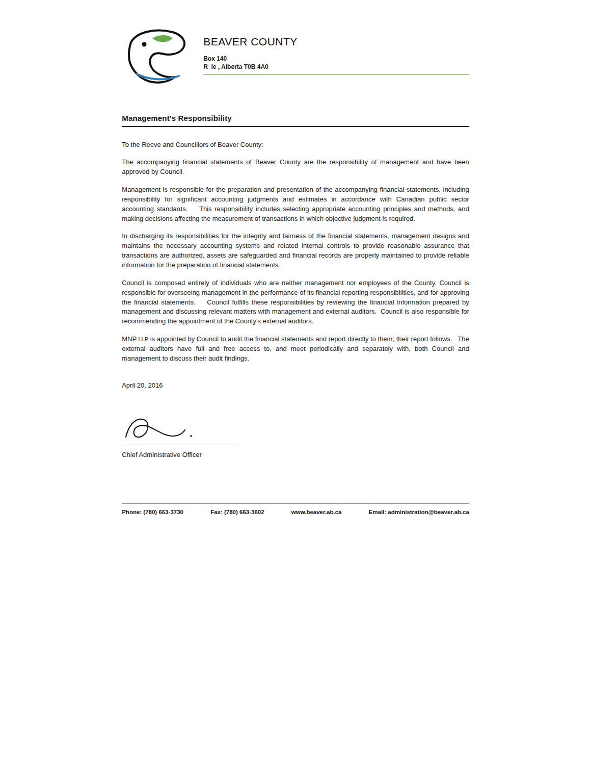BEAVER COUNTY
Box 140
R le , Alberta T0B 4A0
Management's Responsibility
To the Reeve and Councillors of Beaver County:
The accompanying financial statements of Beaver County are the responsibility of management and have been approved by Council.
Management is responsible for the preparation and presentation of the accompanying financial statements, including responsibility for significant accounting judgments and estimates in accordance with Canadian public sector accounting standards. This responsibility includes selecting appropriate accounting principles and methods, and making decisions affecting the measurement of transactions in which objective judgment is required.
In discharging its responsibilities for the integrity and fairness of the financial statements, management designs and maintains the necessary accounting systems and related internal controls to provide reasonable assurance that transactions are authorized, assets are safeguarded and financial records are properly maintained to provide reliable information for the preparation of financial statements.
Council is composed entirely of individuals who are neither management nor employees of the County. Council is responsible for overseeing management in the performance of its financial reporting responsibilities, and for approving the financial statements. Council fulfills these responsibilities by reviewing the financial information prepared by management and discussing relevant matters with management and external auditors. Council is also responsible for recommending the appointment of the County's external auditors.
MNP LLP is appointed by Council to audit the financial statements and report directly to them; their report follows. The external auditors have full and free access to, and meet periodically and separately with, both Council and management to discuss their audit findings.
April 20, 2016
Chief Administrative Officer
Phone: (780) 663-3730 Fax: (780) 663-3602 www.beaver.ab.ca Email: administration@beaver.ab.ca